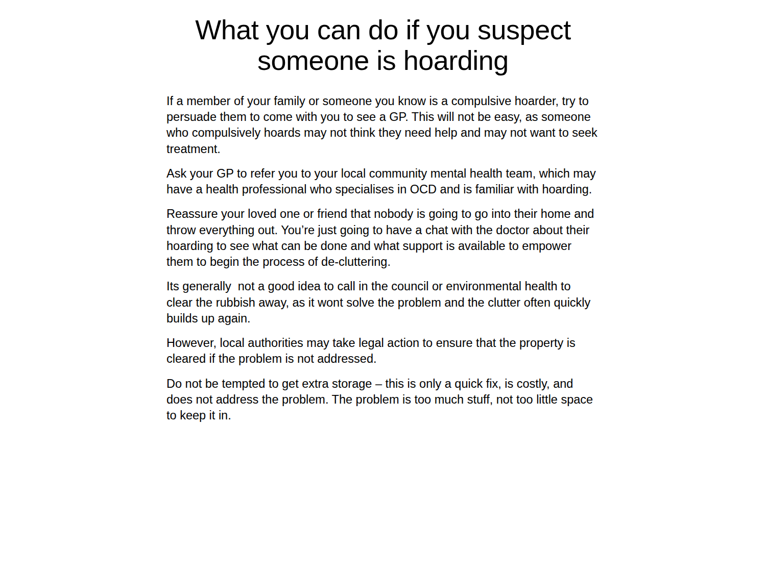What you can do if you suspect someone is hoarding
If a member of your family or someone you know is a compulsive hoarder, try to persuade them to come with you to see a GP. This will not be easy, as someone who compulsively hoards may not think they need help and may not want to seek treatment.
Ask your GP to refer you to your local community mental health team, which may have a health professional who specialises in OCD and is familiar with hoarding.
Reassure your loved one or friend that nobody is going to go into their home and throw everything out. You’re just going to have a chat with the doctor about their hoarding to see what can be done and what support is available to empower them to begin the process of de-cluttering.
Its generally not a good idea to call in the council or environmental health to clear the rubbish away, as it wont solve the problem and the clutter often quickly builds up again.
However, local authorities may take legal action to ensure that the property is cleared if the problem is not addressed.
Do not be tempted to get extra storage – this is only a quick fix, is costly, and does not address the problem. The problem is too much stuff, not too little space to keep it in.